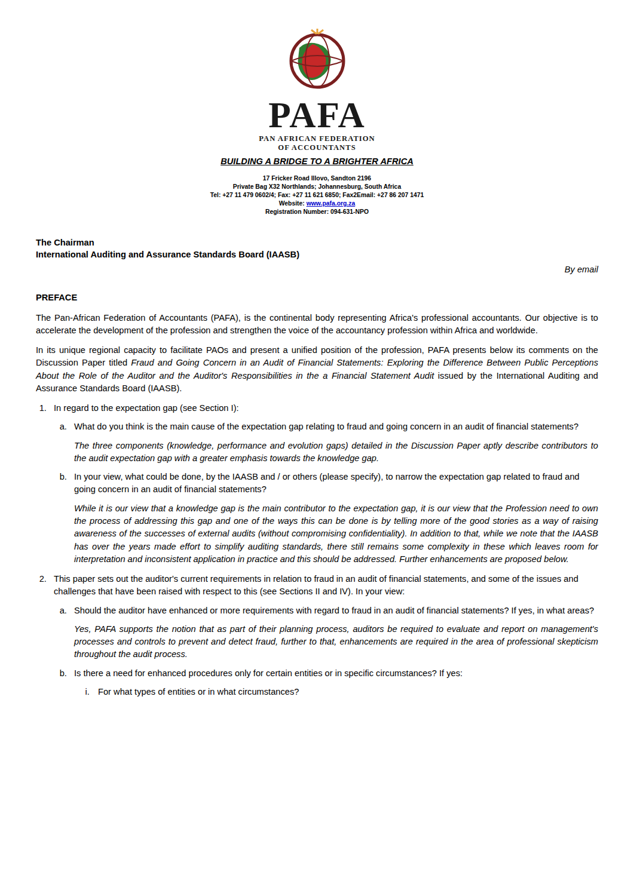PAFA
PAN AFRICAN FEDERATION
OF ACCOUNTANTS
BUILDING A BRIDGE TO A BRIGHTER AFRICA
17 Fricker Road Illovo, Sandton 2196
Private Bag X32 Northlands; Johannesburg, South Africa
Tel: +27 11 479 0602/4; Fax: +27 11 621 6850; Fax2Email: +27 86 207 1471
Website: www.pafa.org.za
Registration Number: 094-631-NPO
The Chairman
International Auditing and Assurance Standards Board (IAASB)
By email
PREFACE
The Pan-African Federation of Accountants (PAFA), is the continental body representing Africa's professional accountants. Our objective is to accelerate the development of the profession and strengthen the voice of the accountancy profession within Africa and worldwide.
In its unique regional capacity to facilitate PAOs and present a unified position of the profession, PAFA presents below its comments on the Discussion Paper titled Fraud and Going Concern in an Audit of Financial Statements: Exploring the Difference Between Public Perceptions About the Role of the Auditor and the Auditor's Responsibilities in the a Financial Statement Audit issued by the International Auditing and Assurance Standards Board (IAASB).
In regard to the expectation gap (see Section I):
What do you think is the main cause of the expectation gap relating to fraud and going concern in an audit of financial statements?
The three components (knowledge, performance and evolution gaps) detailed in the Discussion Paper aptly describe contributors to the audit expectation gap with a greater emphasis towards the knowledge gap.
In your view, what could be done, by the IAASB and / or others (please specify), to narrow the expectation gap related to fraud and going concern in an audit of financial statements?
While it is our view that a knowledge gap is the main contributor to the expectation gap, it is our view that the Profession need to own the process of addressing this gap and one of the ways this can be done is by telling more of the good stories as a way of raising awareness of the successes of external audits (without compromising confidentiality). In addition to that, while we note that the IAASB has over the years made effort to simplify auditing standards, there still remains some complexity in these which leaves room for interpretation and inconsistent application in practice and this should be addressed. Further enhancements are proposed below.
This paper sets out the auditor's current requirements in relation to fraud in an audit of financial statements, and some of the issues and challenges that have been raised with respect to this (see Sections II and IV). In your view:
Should the auditor have enhanced or more requirements with regard to fraud in an audit of financial statements? If yes, in what areas?
Yes, PAFA supports the notion that as part of their planning process, auditors be required to evaluate and report on management's processes and controls to prevent and detect fraud, further to that, enhancements are required in the area of professional skepticism throughout the audit process.
Is there a need for enhanced procedures only for certain entities or in specific circumstances? If yes:
For what types of entities or in what circumstances?